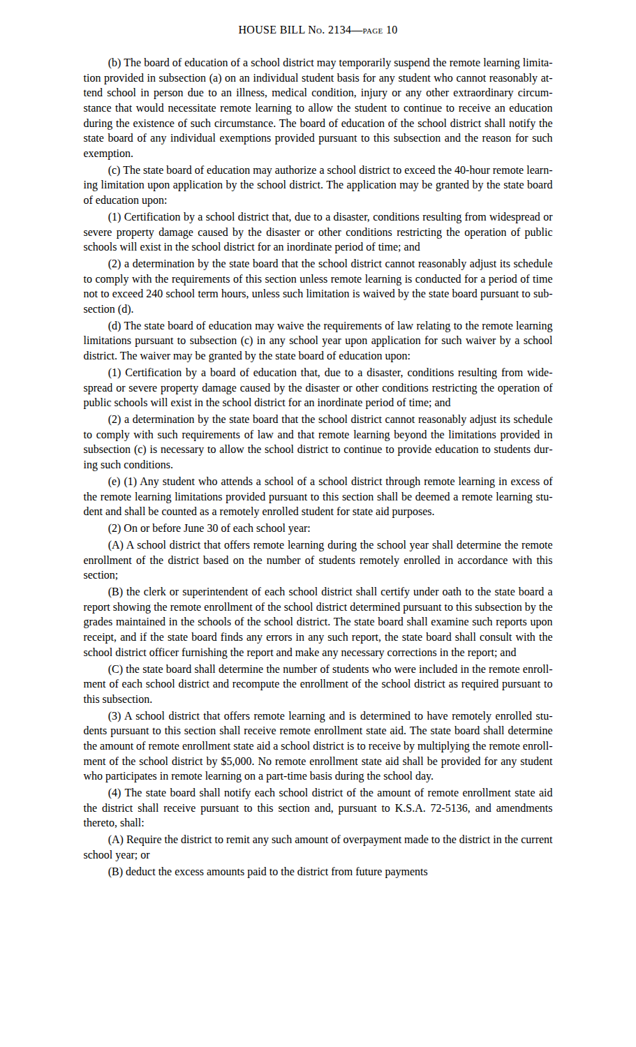HOUSE BILL No. 2134—page 10
(b) The board of education of a school district may temporarily suspend the remote learning limitation provided in subsection (a) on an individual student basis for any student who cannot reasonably attend school in person due to an illness, medical condition, injury or any other extraordinary circumstance that would necessitate remote learning to allow the student to continue to receive an education during the existence of such circumstance. The board of education of the school district shall notify the state board of any individual exemptions provided pursuant to this subsection and the reason for such exemption.
(c) The state board of education may authorize a school district to exceed the 40-hour remote learning limitation upon application by the school district. The application may be granted by the state board of education upon:
(1) Certification by a school district that, due to a disaster, conditions resulting from widespread or severe property damage caused by the disaster or other conditions restricting the operation of public schools will exist in the school district for an inordinate period of time; and
(2) a determination by the state board that the school district cannot reasonably adjust its schedule to comply with the requirements of this section unless remote learning is conducted for a period of time not to exceed 240 school term hours, unless such limitation is waived by the state board pursuant to subsection (d).
(d) The state board of education may waive the requirements of law relating to the remote learning limitations pursuant to subsection (c) in any school year upon application for such waiver by a school district. The waiver may be granted by the state board of education upon:
(1) Certification by a board of education that, due to a disaster, conditions resulting from widespread or severe property damage caused by the disaster or other conditions restricting the operation of public schools will exist in the school district for an inordinate period of time; and
(2) a determination by the state board that the school district cannot reasonably adjust its schedule to comply with such requirements of law and that remote learning beyond the limitations provided in subsection (c) is necessary to allow the school district to continue to provide education to students during such conditions.
(e) (1) Any student who attends a school of a school district through remote learning in excess of the remote learning limitations provided pursuant to this section shall be deemed a remote learning student and shall be counted as a remotely enrolled student for state aid purposes.
(2) On or before June 30 of each school year:
(A) A school district that offers remote learning during the school year shall determine the remote enrollment of the district based on the number of students remotely enrolled in accordance with this section;
(B) the clerk or superintendent of each school district shall certify under oath to the state board a report showing the remote enrollment of the school district determined pursuant to this subsection by the grades maintained in the schools of the school district. The state board shall examine such reports upon receipt, and if the state board finds any errors in any such report, the state board shall consult with the school district officer furnishing the report and make any necessary corrections in the report; and
(C) the state board shall determine the number of students who were included in the remote enrollment of each school district and recompute the enrollment of the school district as required pursuant to this subsection.
(3) A school district that offers remote learning and is determined to have remotely enrolled students pursuant to this section shall receive remote enrollment state aid. The state board shall determine the amount of remote enrollment state aid a school district is to receive by multiplying the remote enrollment of the school district by $5,000. No remote enrollment state aid shall be provided for any student who participates in remote learning on a part-time basis during the school day.
(4) The state board shall notify each school district of the amount of remote enrollment state aid the district shall receive pursuant to this section and, pursuant to K.S.A. 72-5136, and amendments thereto, shall:
(A) Require the district to remit any such amount of overpayment made to the district in the current school year; or
(B) deduct the excess amounts paid to the district from future payments